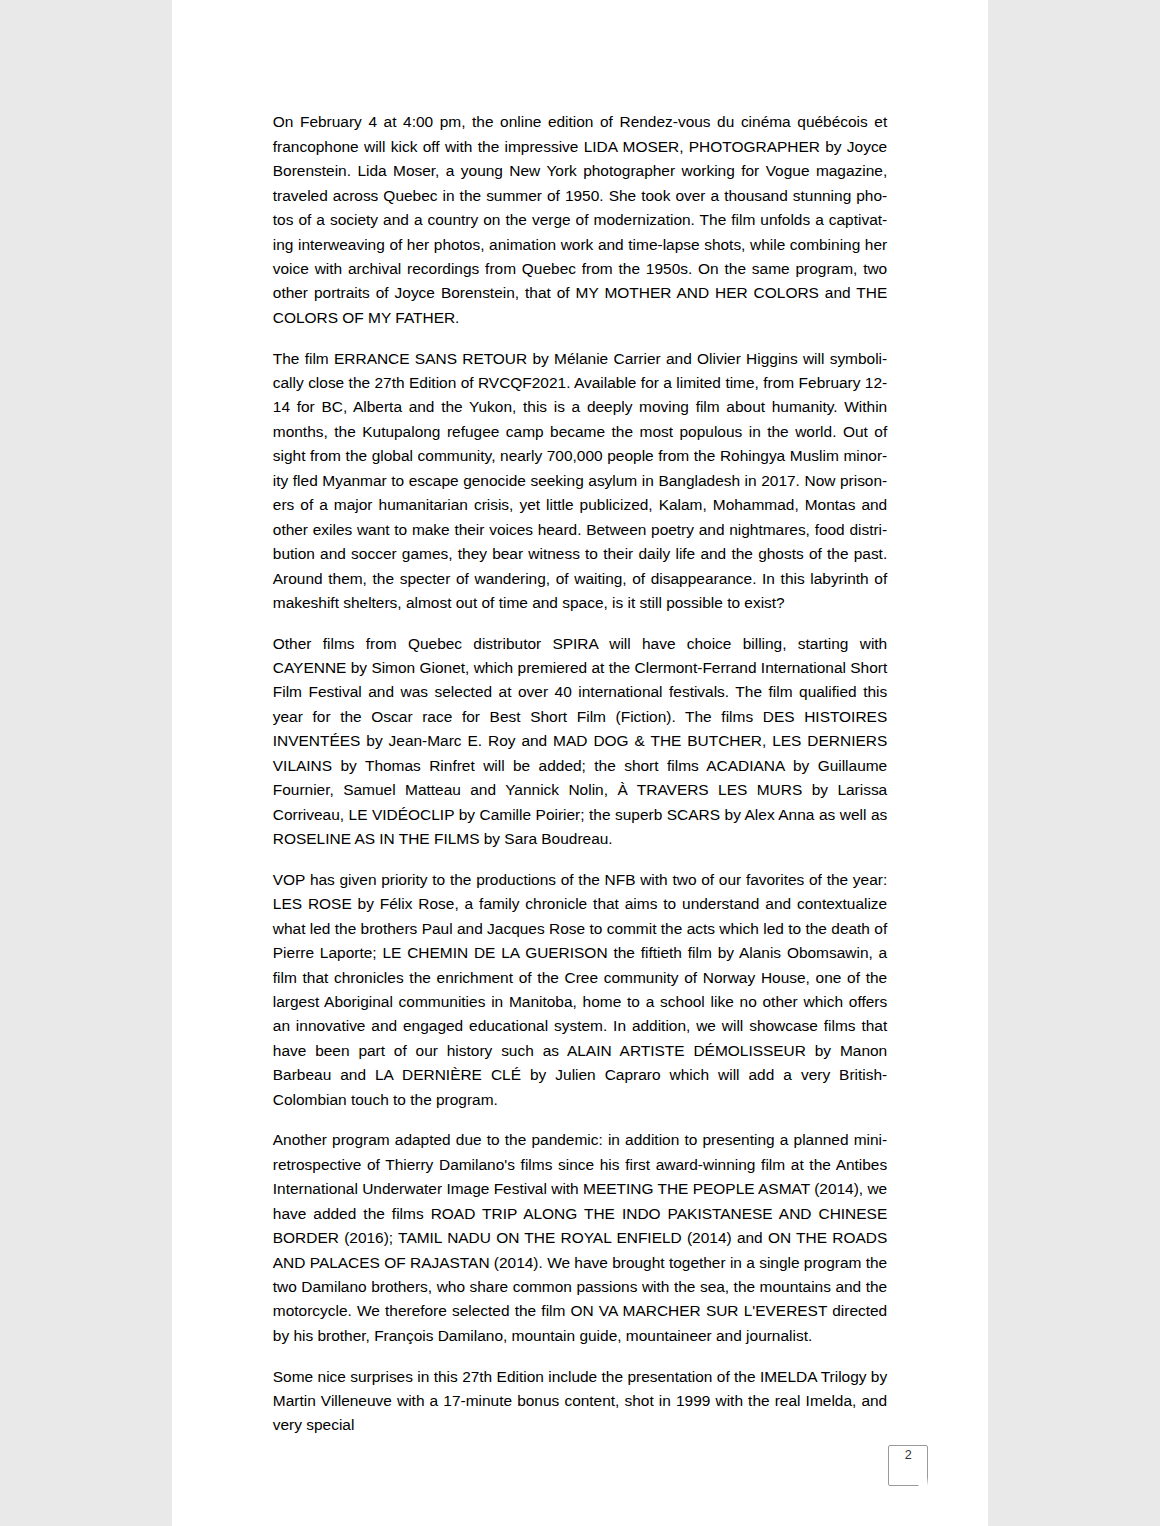On February 4 at 4:00 pm, the online edition of Rendez-vous du cinéma québécois et francophone will kick off with the impressive LIDA MOSER, PHOTOGRAPHER by Joyce Borenstein. Lida Moser, a young New York photographer working for Vogue magazine, traveled across Quebec in the summer of 1950. She took over a thousand stunning photos of a society and a country on the verge of modernization. The film unfolds a captivating interweaving of her photos, animation work and time-lapse shots, while combining her voice with archival recordings from Quebec from the 1950s. On the same program, two other portraits of Joyce Borenstein, that of MY MOTHER AND HER COLORS and THE COLORS OF MY FATHER.
The film ERRANCE SANS RETOUR by Mélanie Carrier and Olivier Higgins will symbolically close the 27th Edition of RVCQF2021. Available for a limited time, from February 12-14 for BC, Alberta and the Yukon, this is a deeply moving film about humanity. Within months, the Kutupalong refugee camp became the most populous in the world. Out of sight from the global community, nearly 700,000 people from the Rohingya Muslim minority fled Myanmar to escape genocide seeking asylum in Bangladesh in 2017. Now prisoners of a major humanitarian crisis, yet little publicized, Kalam, Mohammad, Montas and other exiles want to make their voices heard. Between poetry and nightmares, food distribution and soccer games, they bear witness to their daily life and the ghosts of the past. Around them, the specter of wandering, of waiting, of disappearance. In this labyrinth of makeshift shelters, almost out of time and space, is it still possible to exist?
Other films from Quebec distributor SPIRA will have choice billing, starting with CAYENNE by Simon Gionet, which premiered at the Clermont-Ferrand International Short Film Festival and was selected at over 40 international festivals. The film qualified this year for the Oscar race for Best Short Film (Fiction). The films DES HISTOIRES INVENTÉES by Jean-Marc E. Roy and MAD DOG & THE BUTCHER, LES DERNIERS VILAINS by Thomas Rinfret will be added; the short films ACADIANA by Guillaume Fournier, Samuel Matteau and Yannick Nolin, À TRAVERS LES MURS by Larissa Corriveau, LE VIDÉOCLIP by Camille Poirier; the superb SCARS by Alex Anna as well as ROSELINE AS IN THE FILMS by Sara Boudreau.
VOP has given priority to the productions of the NFB with two of our favorites of the year: LES ROSE by Félix Rose, a family chronicle that aims to understand and contextualize what led the brothers Paul and Jacques Rose to commit the acts which led to the death of Pierre Laporte; LE CHEMIN DE LA GUERISON the fiftieth film by Alanis Obomsawin, a film that chronicles the enrichment of the Cree community of Norway House, one of the largest Aboriginal communities in Manitoba, home to a school like no other which offers an innovative and engaged educational system. In addition, we will showcase films that have been part of our history such as ALAIN ARTISTE DÉMOLISSEUR by Manon Barbeau and LA DERNIÈRE CLÉ by Julien Capraro which will add a very British-Colombian touch to the program.
Another program adapted due to the pandemic: in addition to presenting a planned mini-retrospective of Thierry Damilano's films since his first award-winning film at the Antibes International Underwater Image Festival with MEETING THE PEOPLE ASMAT (2014), we have added the films ROAD TRIP ALONG THE INDO PAKISTANESE AND CHINESE BORDER (2016); TAMIL NADU ON THE ROYAL ENFIELD (2014) and ON THE ROADS AND PALACES OF RAJASTAN (2014). We have brought together in a single program the two Damilano brothers, who share common passions with the sea, the mountains and the motorcycle. We therefore selected the film ON VA MARCHER SUR L'EVEREST directed by his brother, François Damilano, mountain guide, mountaineer and journalist.
Some nice surprises in this 27th Edition include the presentation of the IMELDA Trilogy by Martin Villeneuve with a 17-minute bonus content, shot in 1999 with the real Imelda, and very special
2